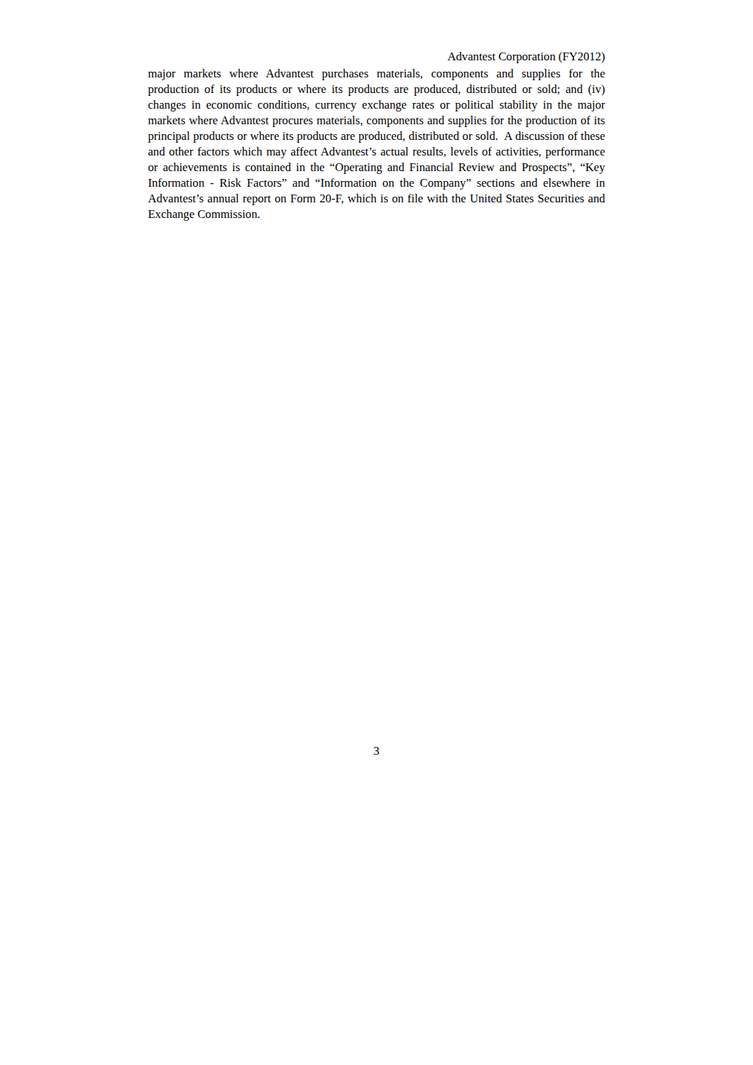Advantest Corporation (FY2012)
major markets where Advantest purchases materials, components and supplies for the production of its products or where its products are produced, distributed or sold; and (iv) changes in economic conditions, currency exchange rates or political stability in the major markets where Advantest procures materials, components and supplies for the production of its principal products or where its products are produced, distributed or sold. A discussion of these and other factors which may affect Advantest’s actual results, levels of activities, performance or achievements is contained in the “Operating and Financial Review and Prospects”, “Key Information - Risk Factors” and “Information on the Company” sections and elsewhere in Advantest’s annual report on Form 20-F, which is on file with the United States Securities and Exchange Commission.
3